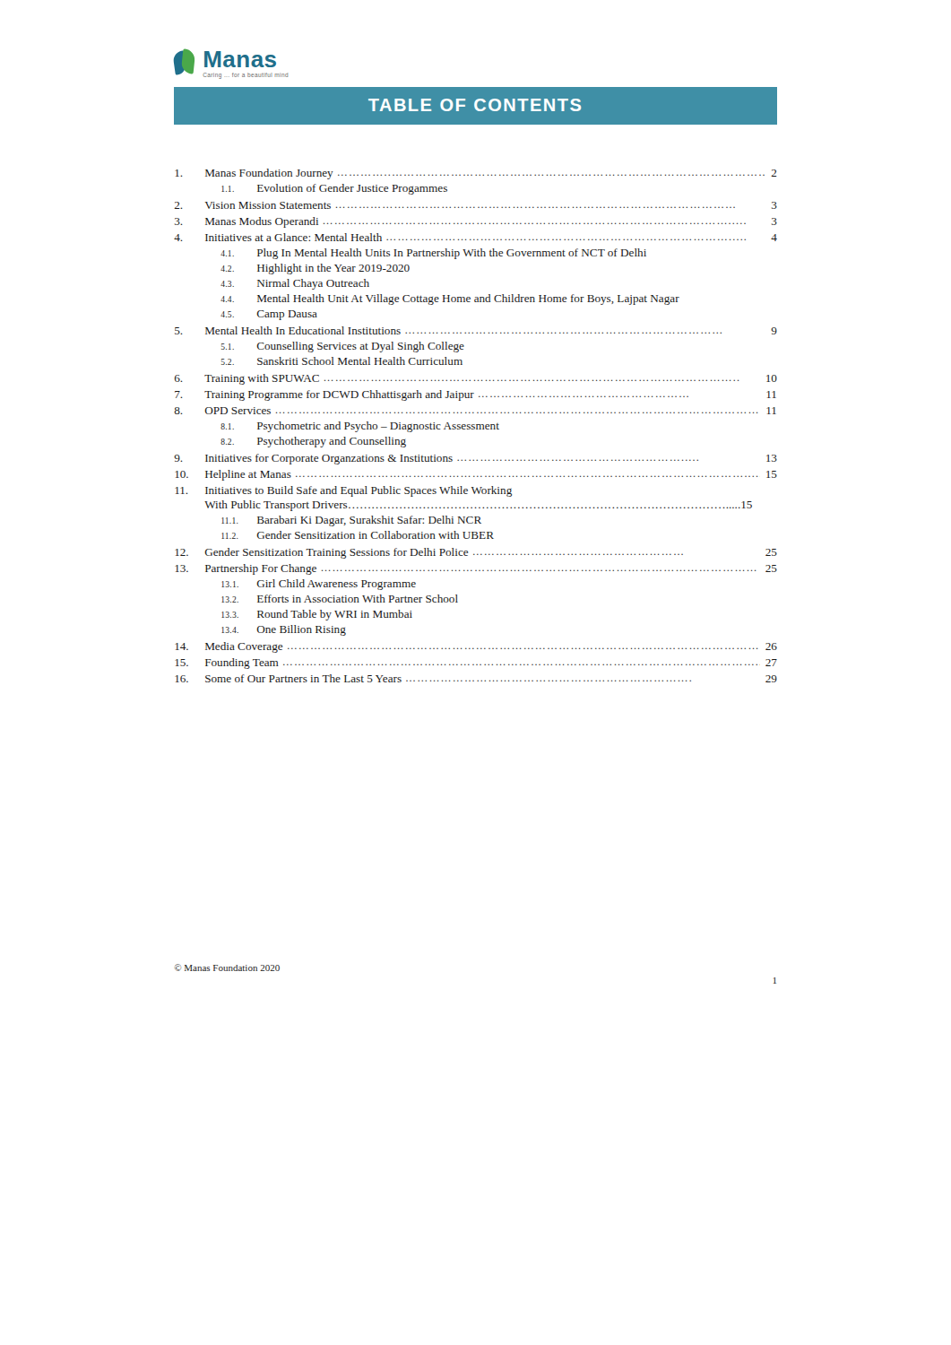Manas
Caring ... for a beautiful mind
TABLE OF CONTENTS
Manas Foundation Journey …………..…………………………………………………………………………………….. 2
1.1. Evolution of Gender Justice Progammes
Vision Mission Statements ………………………………………………………………………………………… 3
Manas Modus Operandi …………………………………………………………………………………….……..... 3
Initiatives at a Glance: Mental Health ……………………………………………………………………………..... 4
4.1. Plug In Mental Health Units In Partnership With the Government of NCT of Delhi
4.2. Highlight in the Year 2019-2020
4.3. Nirmal Chaya Outreach
4.4. Mental Health Unit At Village Cottage Home and Children Home for Boys, Lajpat Nagar
4.5. Camp Dausa
Mental Health In Educational Institutions ……………………………………………………………………… 9
5.1. Counselling Services at Dyal Singh College
5.2. Sanskriti School Mental Health Curriculum
Training with SPUWAC …………………………..……………………………………………………………….. 10
Training Programme for DCWD Chhattisgarh and Jaipur ……………………………………………… 11
OPD Services …………………………………………………………………………………………………………… 11
8.1. Psychometric and Psycho – Diagnostic Assessment
8.2. Psychotherapy and Counselling
Initiatives for Corporate Organzations & Institutions …………………………………………………..... 13
Helpline at Manas ……………………………………………………………………………………………………..... 15
Initiatives to Build Safe and Equal Public Spaces While Working With Public Transport Drivers ……………………………………………………………………………………..... 15
11.1. Barabari Ki Dagar, Surakshit Safar: Delhi NCR
11.2. Gender Sensitization in Collaboration with UBER
Gender Sensitization Training Sessions for Delhi Police ……………………………………………… 25
Partnership For Change ………………………………………………………………………………………………… 25
13.1. Girl Child Awareness Programme
13.2. Efforts in Association With Partner School
13.3. Round Table by WRI in Mumbai
13.4. One Billion Rising
Media Coverage ………………………………………………………………………………………………………….. 26
Founding Team ………………………………………………………………………………………………………….... 27
Some of Our Partners in The Last 5 Years ………………………………………………………………. 29
© Manas Foundation 2020 1